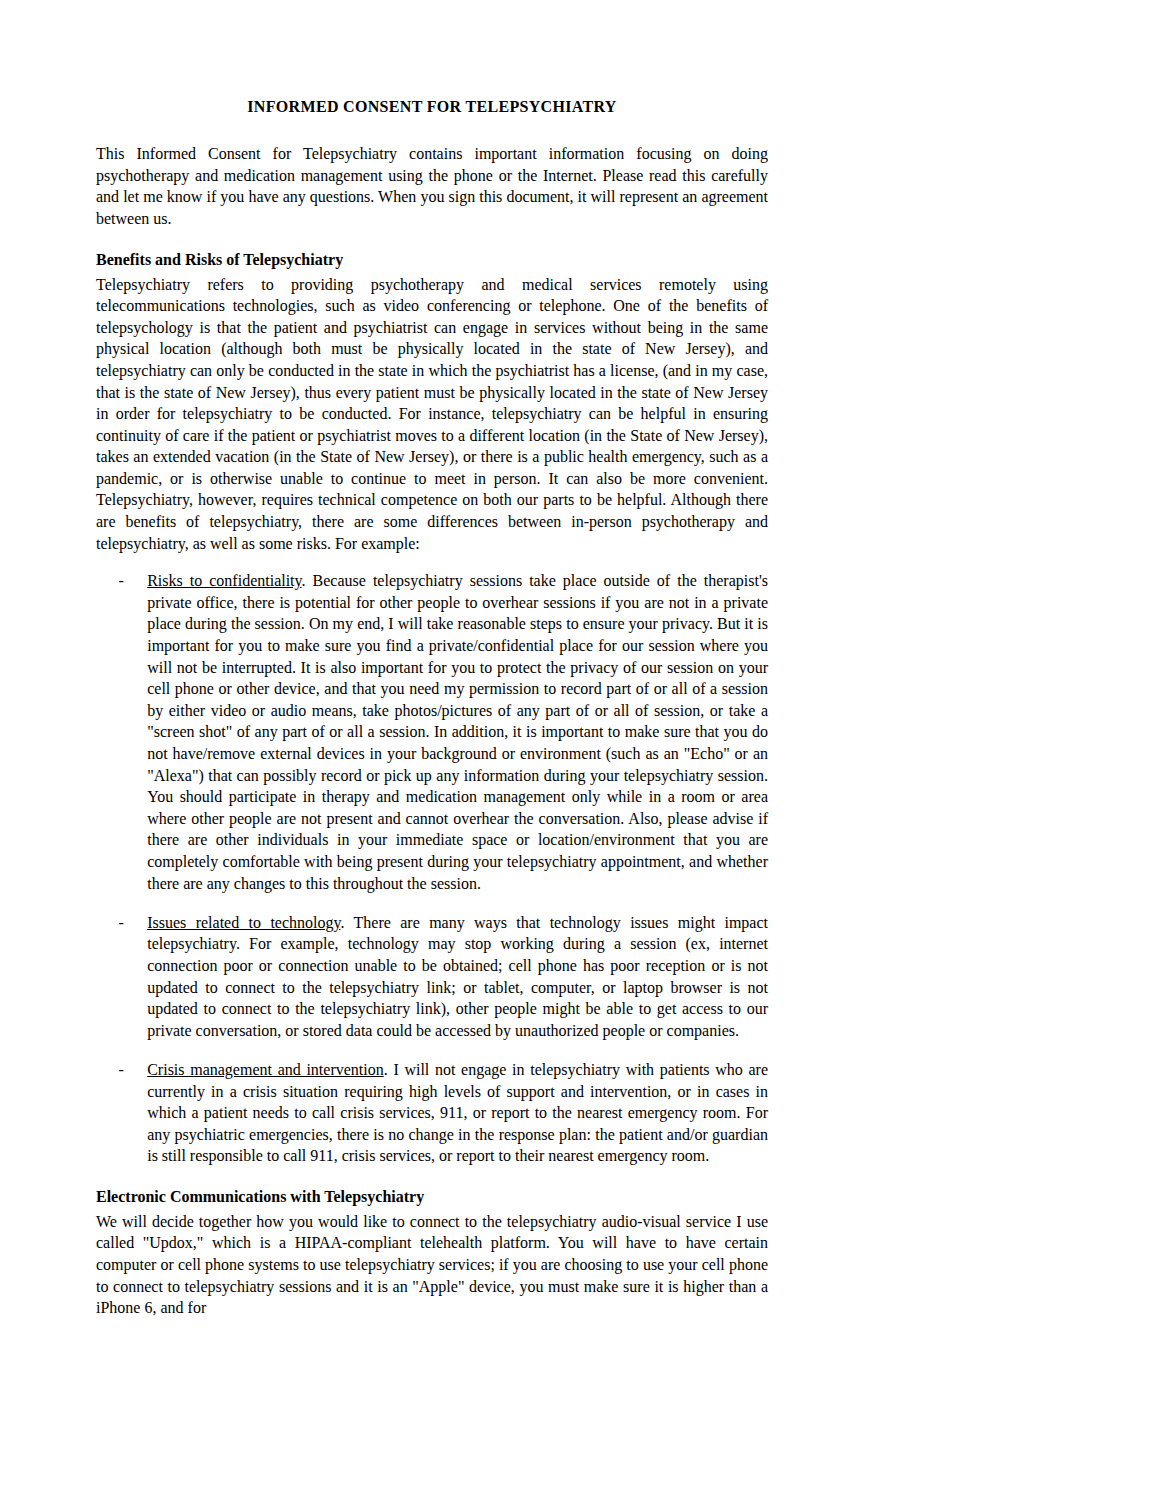Informed Consent for Telepsychiatry
This Informed Consent for Telepsychiatry contains important information focusing on doing psychotherapy and medication management using the phone or the Internet. Please read this carefully and let me know if you have any questions. When you sign this document, it will represent an agreement between us.
Benefits and Risks of Telepsychiatry
Telepsychiatry refers to providing psychotherapy and medical services remotely using telecommunications technologies, such as video conferencing or telephone. One of the benefits of telepsychology is that the patient and psychiatrist can engage in services without being in the same physical location (although both must be physically located in the state of New Jersey), and telepsychiatry can only be conducted in the state in which the psychiatrist has a license, (and in my case, that is the state of New Jersey), thus every patient must be physically located in the state of New Jersey in order for telepsychiatry to be conducted. For instance, telepsychiatry can be helpful in ensuring continuity of care if the patient or psychiatrist moves to a different location (in the State of New Jersey), takes an extended vacation (in the State of New Jersey), or there is a public health emergency, such as a pandemic, or is otherwise unable to continue to meet in person. It can also be more convenient. Telepsychiatry, however, requires technical competence on both our parts to be helpful. Although there are benefits of telepsychiatry, there are some differences between in-person psychotherapy and telepsychiatry, as well as some risks. For example:
Risks to confidentiality. Because telepsychiatry sessions take place outside of the therapist's private office, there is potential for other people to overhear sessions if you are not in a private place during the session. On my end, I will take reasonable steps to ensure your privacy. But it is important for you to make sure you find a private/confidential place for our session where you will not be interrupted. It is also important for you to protect the privacy of our session on your cell phone or other device, and that you need my permission to record part of or all of a session by either video or audio means, take photos/pictures of any part of or all of session, or take a "screen shot" of any part of or all a session. In addition, it is important to make sure that you do not have/remove external devices in your background or environment (such as an "Echo" or an "Alexa") that can possibly record or pick up any information during your telepsychiatry session. You should participate in therapy and medication management only while in a room or area where other people are not present and cannot overhear the conversation. Also, please advise if there are other individuals in your immediate space or location/environment that you are completely comfortable with being present during your telepsychiatry appointment, and whether there are any changes to this throughout the session.
Issues related to technology. There are many ways that technology issues might impact telepsychiatry. For example, technology may stop working during a session (ex, internet connection poor or connection unable to be obtained; cell phone has poor reception or is not updated to connect to the telepsychiatry link; or tablet, computer, or laptop browser is not updated to connect to the telepsychiatry link), other people might be able to get access to our private conversation, or stored data could be accessed by unauthorized people or companies.
Crisis management and intervention. I will not engage in telepsychiatry with patients who are currently in a crisis situation requiring high levels of support and intervention, or in cases in which a patient needs to call crisis services, 911, or report to the nearest emergency room. For any psychiatric emergencies, there is no change in the response plan: the patient and/or guardian is still responsible to call 911, crisis services, or report to their nearest emergency room.
Electronic Communications with Telepsychiatry
We will decide together how you would like to connect to the telepsychiatry audio-visual service I use called "Updox," which is a HIPAA-compliant telehealth platform. You will have to have certain computer or cell phone systems to use telepsychiatry services; if you are choosing to use your cell phone to connect to telepsychiatry sessions and it is an "Apple" device, you must make sure it is higher than a iPhone 6, and for